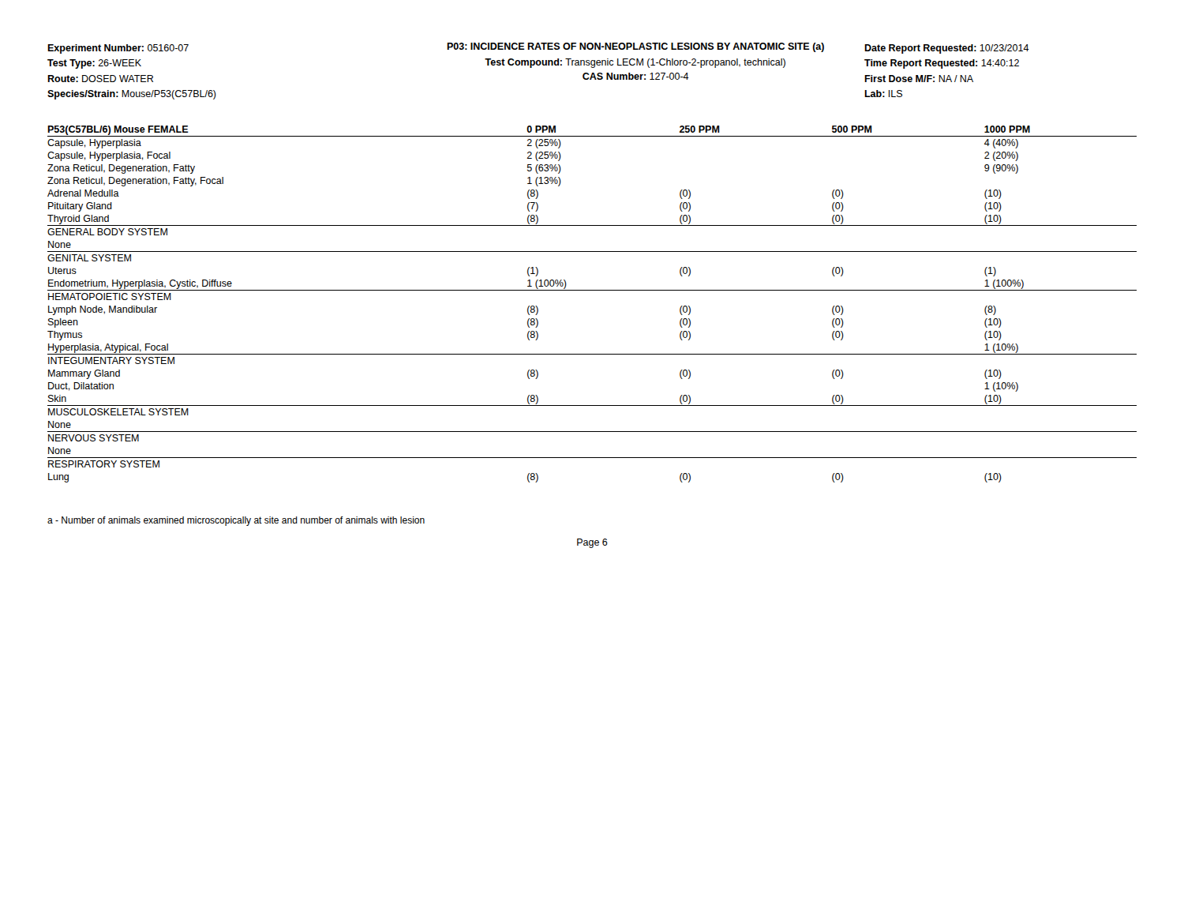| Experiment Number: 05160-07 Test Type: 26-WEEK Route: DOSED WATER Species/Strain: Mouse/P53(C57BL/6) | P03: INCIDENCE RATES OF NON-NEOPLASTIC LESIONS BY ANATOMIC SITE (a) Test Compound: Transgenic LECM (1-Chloro-2-propanol, technical) CAS Number: 127-00-4 | Date Report Requested: 10/23/2014 Time Report Requested: 14:40:12 First Dose M/F: NA / NA Lab: ILS |
| P53(C57BL/6) Mouse FEMALE | 0 PPM | 250 PPM | 500 PPM | 1000 PPM |
| Capsule, Hyperplasia | 2 (25%) | | | 4 (40%) |
| Capsule, Hyperplasia, Focal | 2 (25%) | | | 2 (20%) |
| Zona Reticul, Degeneration, Fatty | 5 (63%) | | | 9 (90%) |
| Zona Reticul, Degeneration, Fatty, Focal | 1 (13%) | | | |
| Adrenal Medulla | (8) | (0) | (0) | (10) |
| Pituitary Gland | (7) | (0) | (0) | (10) |
| Thyroid Gland | (8) | (0) | (0) | (10) |
| General Body System | | | | |
| None | | | | |
| Genital System | | | | |
| Uterus | (1) | (0) | (0) | (1) |
| Endometrium, Hyperplasia, Cystic, Diffuse | 1 (100%) | | | 1 (100%) |
| Hematopoietic System | | | | |
| Lymph Node, Mandibular | (8) | (0) | (0) | (8) |
| Spleen | (8) | (0) | (0) | (10) |
| Thymus | (8) | (0) | (0) | (10) |
| Hyperplasia, Atypical, Focal | | | | 1 (10%) |
| Integumentary System | | | | |
| Mammary Gland | (8) | (0) | (0) | (10) |
| Duct, Dilatation | | | | 1 (10%) |
| Skin | (8) | (0) | (0) | (10) |
| Musculoskeletal System | | | | |
| None | | | | |
| Nervous System | | | | |
| None | | | | |
| Respiratory System | | | | |
| Lung | (8) | (0) | (0) | (10) |
a - Number of animals examined microscopically at site and number of animals with lesion
Page 6